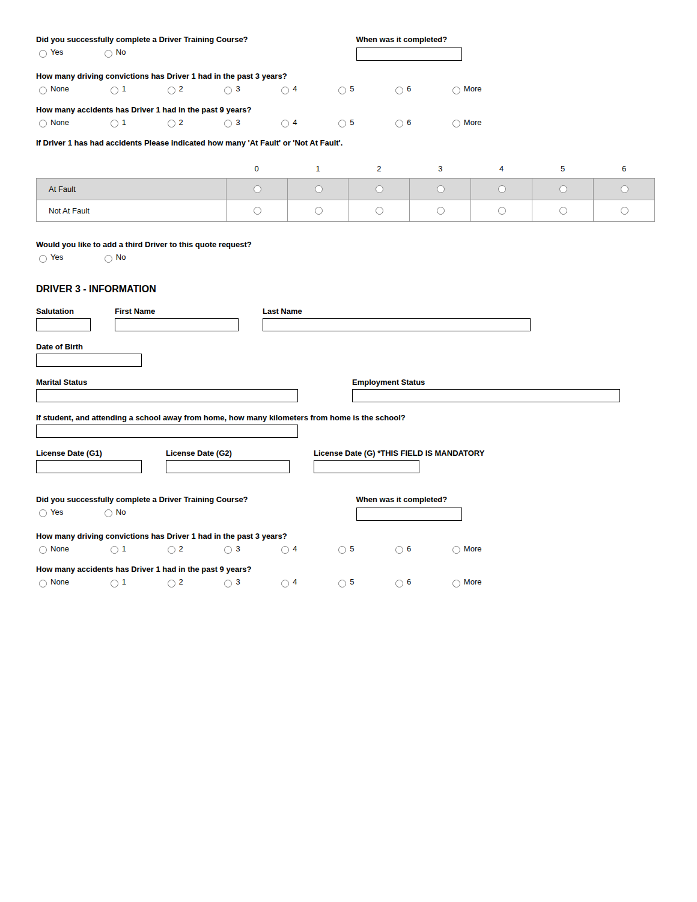Did you successfully complete a Driver Training Course?
Yes No
When was it completed?
How many driving convictions has Driver 1 had in the past 3 years?
None 1 2 3 4 5 6 More
How many accidents has Driver 1 had in the past 9 years?
None 1 2 3 4 5 6 More
If Driver 1 has had accidents Please indicated how many 'At Fault' or 'Not At Fault'.
| | 0 | 1 | 2 | 3 | 4 | 5 | 6 |
| --- | --- | --- | --- | --- | --- | --- | --- |
| At Fault | | | | | | | |
| Not At Fault | | | | | | | |
Would you like to add a third Driver to this quote request?
Yes No
DRIVER 3 - INFORMATION
Salutation
First Name
Last Name
Date of Birth
Marital Status
Employment Status
If student, and attending a school away from home, how many kilometers from home is the school?
License Date (G1)
License Date (G2)
License Date (G) *THIS FIELD IS MANDATORY
Did you successfully complete a Driver Training Course?
Yes No
When was it completed?
How many driving convictions has Driver 1 had in the past 3 years?
None 1 2 3 4 5 6 More
How many accidents has Driver 1 had in the past 9 years?
None 1 2 3 4 5 6 More